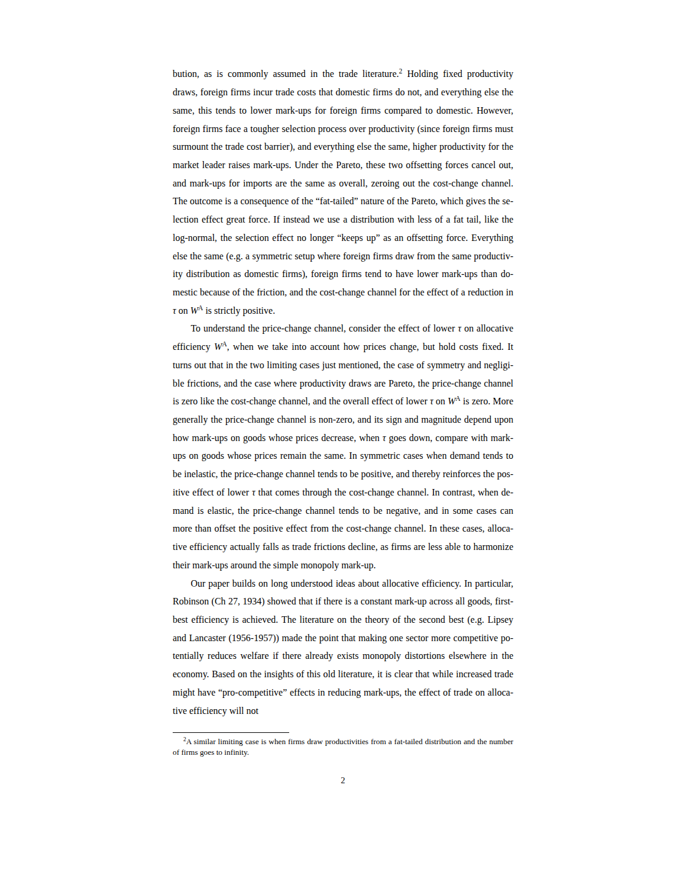bution, as is commonly assumed in the trade literature.2 Holding fixed productivity draws, foreign firms incur trade costs that domestic firms do not, and everything else the same, this tends to lower mark-ups for foreign firms compared to domestic. However, foreign firms face a tougher selection process over productivity (since foreign firms must surmount the trade cost barrier), and everything else the same, higher productivity for the market leader raises mark-ups. Under the Pareto, these two offsetting forces cancel out, and mark-ups for imports are the same as overall, zeroing out the cost-change channel. The outcome is a consequence of the “fat-tailed” nature of the Pareto, which gives the selection effect great force. If instead we use a distribution with less of a fat tail, like the log-normal, the selection effect no longer “keeps up” as an offsetting force. Everything else the same (e.g. a symmetric setup where foreign firms draw from the same productivity distribution as domestic firms), foreign firms tend to have lower mark-ups than domestic because of the friction, and the cost-change channel for the effect of a reduction in τ on WA is strictly positive.
To understand the price-change channel, consider the effect of lower τ on allocative efficiency WA, when we take into account how prices change, but hold costs fixed. It turns out that in the two limiting cases just mentioned, the case of symmetry and negligible frictions, and the case where productivity draws are Pareto, the price-change channel is zero like the cost-change channel, and the overall effect of lower τ on WA is zero. More generally the price-change channel is non-zero, and its sign and magnitude depend upon how mark-ups on goods whose prices decrease, when τ goes down, compare with mark-ups on goods whose prices remain the same. In symmetric cases when demand tends to be inelastic, the price-change channel tends to be positive, and thereby reinforces the positive effect of lower τ that comes through the cost-change channel. In contrast, when demand is elastic, the price-change channel tends to be negative, and in some cases can more than offset the positive effect from the cost-change channel. In these cases, allocative efficiency actually falls as trade frictions decline, as firms are less able to harmonize their mark-ups around the simple monopoly mark-up.
Our paper builds on long understood ideas about allocative efficiency. In particular, Robinson (Ch 27, 1934) showed that if there is a constant mark-up across all goods, first-best efficiency is achieved. The literature on the theory of the second best (e.g. Lipsey and Lancaster (1956-1957)) made the point that making one sector more competitive potentially reduces welfare if there already exists monopoly distortions elsewhere in the economy. Based on the insights of this old literature, it is clear that while increased trade might have “pro-competitive” effects in reducing mark-ups, the effect of trade on allocative efficiency will not
2A similar limiting case is when firms draw productivities from a fat-tailed distribution and the number of firms goes to infinity.
2